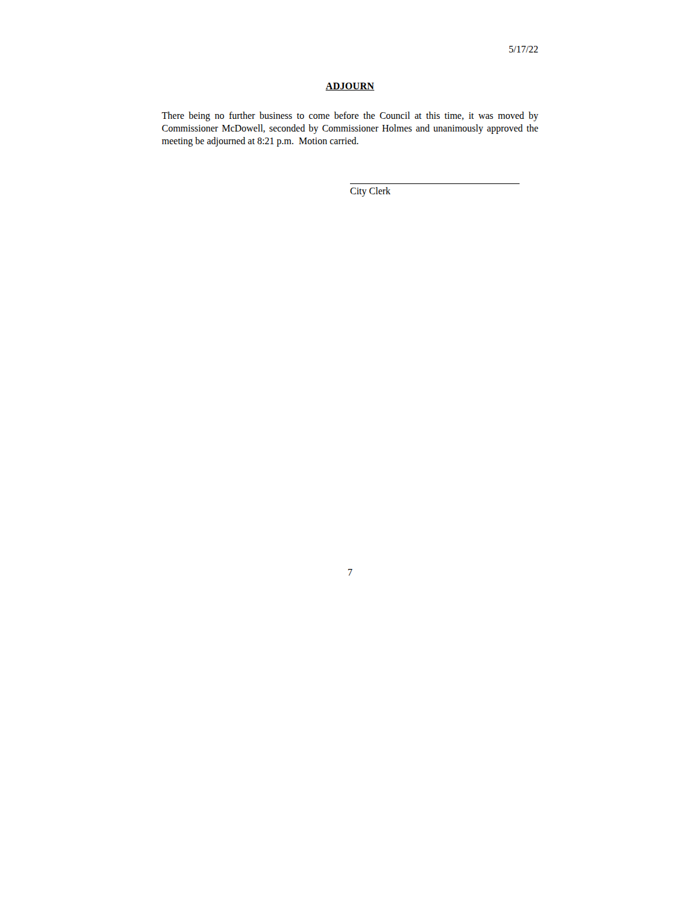5/17/22
ADJOURN
There being no further business to come before the Council at this time, it was moved by Commissioner McDowell, seconded by Commissioner Holmes and unanimously approved the meeting be adjourned at 8:21 p.m. Motion carried.
City Clerk
7